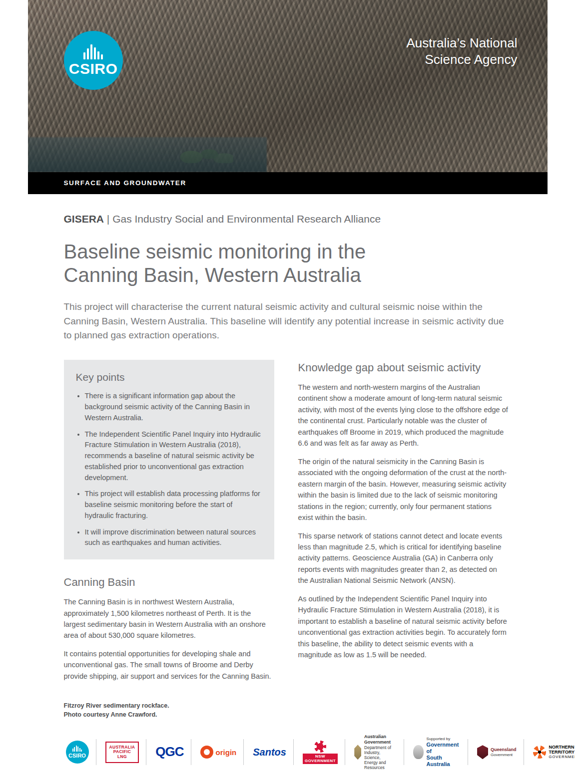CSIRO
Australia’s National
Science Agency
SURFACE AND GROUNDWATER
GISERA | Gas Industry Social and Environmental Research Alliance
Baseline seismic monitoring in the
Canning Basin, Western Australia
This project will characterise the current natural seismic activity and cultural seismic noise within the Canning Basin, Western Australia. This baseline will identify any potential increase in seismic activity due to planned gas extraction operations.
Key points
There is a significant information gap about the background seismic activity of the Canning Basin in Western Australia.
The Independent Scientific Panel Inquiry into Hydraulic Fracture Stimulation in Western Australia (2018), recommends a baseline of natural seismic activity be established prior to unconventional gas extraction development.
This project will establish data processing platforms for baseline seismic monitoring before the start of hydraulic fracturing.
It will improve discrimination between natural sources such as earthquakes and human activities.
Canning Basin
The Canning Basin is in northwest Western Australia, approximately 1,500 kilometres northeast of Perth. It is the largest sedimentary basin in Western Australia with an onshore area of about 530,000 square kilometres.
It contains potential opportunities for developing shale and unconventional gas. The small towns of Broome and Derby provide shipping, air support and services for the Canning Basin.
Fitzroy River sedimentary rockface.
Photo courtesy Anne Crawford.
Knowledge gap about seismic activity
The western and north-western margins of the Australian continent show a moderate amount of long-term natural seismic activity, with most of the events lying close to the offshore edge of the continental crust. Particularly notable was the cluster of earthquakes off Broome in 2019, which produced the magnitude 6.6 and was felt as far away as Perth.
The origin of the natural seismicity in the Canning Basin is associated with the ongoing deformation of the crust at the north-eastern margin of the basin. However, measuring seismic activity within the basin is limited due to the lack of seismic monitoring stations in the region; currently, only four permanent stations exist within the basin.
This sparse network of stations cannot detect and locate events less than magnitude 2.5, which is critical for identifying baseline activity patterns. Geoscience Australia (GA) in Canberra only reports events with magnitudes greater than 2, as detected on the Australian National Seismic Network (ANSN).
As outlined by the Independent Scientific Panel Inquiry into Hydraulic Fracture Stimulation in Western Australia (2018), it is important to establish a baseline of natural seismic activity before unconventional gas extraction activities begin. To accurately form this baseline, the ability to detect seismic events with a magnitude as low as 1.5 will be needed.
CSIRO
AUSTRALIA
PACIFIC
LNG
QGC
origin
Santos
NSW
GOVERNMENT
Australian Government Department of Industry, Science,
Energy and Resources
Supported by
Government of
South Australia
Queensland
Government
NORTHERN
TERRITORYGOVERNMENT